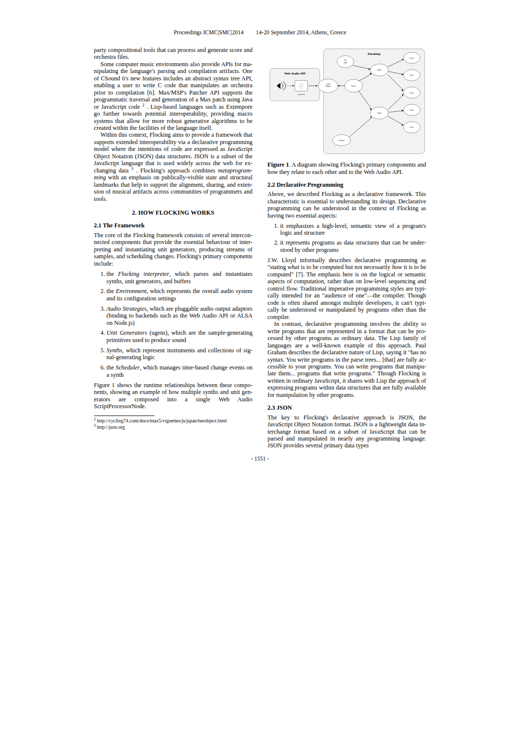Proceedings ICMC|SMC|2014 14-20 September 2014, Athens, Greece
party compositional tools that can process and generate score and orchestra files.
Some computer music environments also provide APIs for manipulating the language's parsing and compilation artifacts. One of CSound 6's new features includes an abstract syntax tree API, enabling a user to write C code that manipulates an orchestra prior to compilation [6]. Max/MSP's Patcher API supports the programmatic traversal and generation of a Max patch using Java or JavaScript code 2 . Lisp-based languages such as Extempore go further towards potential interoperability, providing macro systems that allow for more robust generative algorithms to be created within the facilities of the language itself.
Within this context, Flocking aims to provide a framework that supports extended interoperability via a declarative programming model where the intentions of code are expressed as JavaScript Object Notation (JSON) data structures. JSON is a subset of the JavaScript language that is used widely across the web for exchanging data 3 . Flocking's approach combines metaprogramming with an emphasis on publically-visible state and structural landmarks that help to support the alignment, sharing, and extension of musical artifacts across communities of programmers and tools.
2. How Flocking Works
2.1 The Framework
The core of the Flocking framework consists of several interconnected components that provide the essential behaviour of interpreting and instantiating unit generators, producing streams of samples, and scheduling changes. Flocking's primary components include:
the Flocking interpreter, which parses and instantiates synths, unit generators, and buffers
the Environment, which represents the overall audio system and its configuration settings
Audio Strategies, which are pluggable audio output adaptors (binding to backends such as the Web Audio API or ALSA on Node.js)
Unit Generators (ugens), which are the sample-generating primitives used to produce sound
Synths, which represent instruments and collections of signal-generating logic
the Scheduler, which manages time-based change events on a synth
Figure 1 shows the runtime relationships between these components, showing an example of how multiple synths and unit generators are composed into a single Web Audio ScriptProcessorNode.
2 http://cycling74.com/docs/max5/vignettes/js/jspatcherobject.html
3 http://json.org
Flocking Web Audio API Script Processor Node connected to Audio Strategy Enviro User Input Scheduler Synth Synth UGen UGen UGen UGen UGen
Figure 1. A diagram showing Flocking's primary components and how they relate to each other and to the Web Audio API.
2.2 Declarative Programming
Above, we described Flocking as a declarative framework. This characteristic is essential to understanding its design. Declarative programming can be understood in the context of Flocking as having two essential aspects:
it emphasizes a high-level, semantic view of a program's logic and structure
it represents programs as data structures that can be understood by other programs
J.W. Lloyd informally describes declarative programming as "stating what is to be computed but not necessarily how it is to be computed" [7]. The emphasis here is on the logical or semantic aspects of computation, rather than on low-level sequencing and control flow. Traditional imperative programming styles are typically intended for an "audience of one"—the compiler. Though code is often shared amongst multiple developers, it can't typically be understood or manipulated by programs other than the compiler.
In contrast, declarative programming involves the ability to write programs that are represented in a format that can be processed by other programs as ordinary data. The Lisp family of languages are a well-known example of this approach. Paul Graham describes the declarative nature of Lisp, saying it "has no syntax. You write programs in the parse trees... [that] are fully accessible to your programs. You can write programs that manipulate them... programs that write programs." Though Flocking is written in ordinary JavaScript, it shares with Lisp the approach of expressing programs within data structures that are fully available for manipulation by other programs.
2.3 JSON
The key to Flocking's declarative approach is JSON, the JavaScript Object Notation format. JSON is a lightweight data interchange format based on a subset of JavaScript that can be parsed and manipulated in nearly any programming language. JSON provides several primary data types
- 1551 -